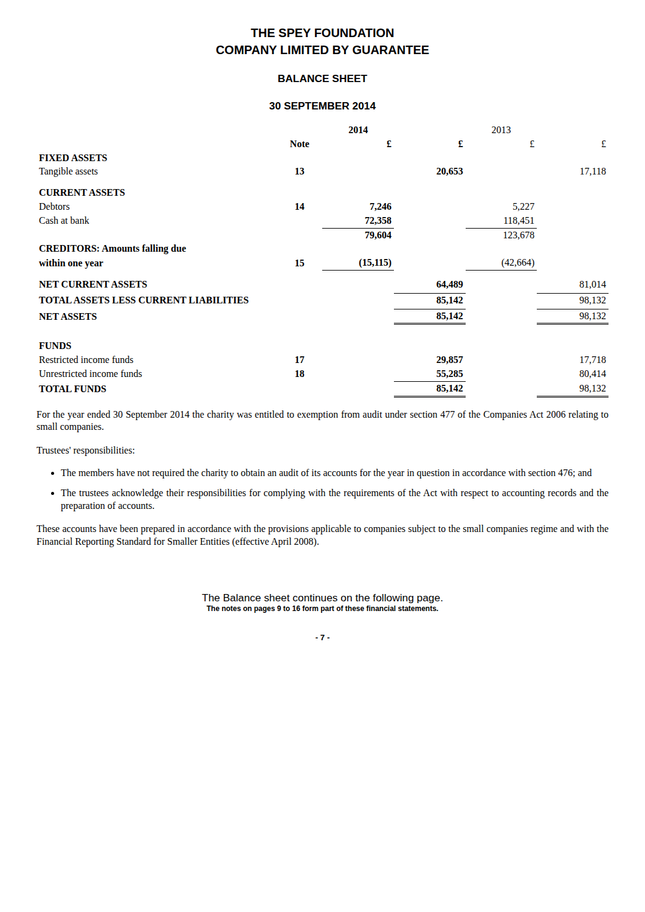THE SPEY FOUNDATION
COMPANY LIMITED BY GUARANTEE
BALANCE SHEET
30 SEPTEMBER 2014
| | | 2014 | | 2013 | |
| | Note | £ | £ | £ | £ |
| FIXED ASSETS | | | | | |
| Tangible assets | 13 | | 20,653 | | 17,118 |
| CURRENT ASSETS | | | | | |
| Debtors | 14 | 7,246 | | 5,227 | |
| Cash at bank | | 72,358 | | 118,451 | |
| | | 79,604 | | 123,678 | |
| CREDITORS: Amounts falling due | | | | | |
| within one year | 15 | (15,115) | | (42,664) | |
| NET CURRENT ASSETS | | | 64,489 | | 81,014 |
| TOTAL ASSETS LESS CURRENT LIABILITIES | | | 85,142 | | 98,132 |
| NET ASSETS | | | 85,142 | | 98,132 |
| FUNDS | | | | | |
| Restricted income funds | 17 | | 29,857 | | 17,718 |
| Unrestricted income funds | 18 | | 55,285 | | 80,414 |
| TOTAL FUNDS | | | 85,142 | | 98,132 |
For the year ended 30 September 2014 the charity was entitled to exemption from audit under section 477 of the Companies Act 2006 relating to small companies.
Trustees' responsibilities:
The members have not required the charity to obtain an audit of its accounts for the year in question in accordance with section 476; and
The trustees acknowledge their responsibilities for complying with the requirements of the Act with respect to accounting records and the preparation of accounts.
These accounts have been prepared in accordance with the provisions applicable to companies subject to the small companies regime and with the Financial Reporting Standard for Smaller Entities (effective April 2008).
The Balance sheet continues on the following page.
The notes on pages 9 to 16 form part of these financial statements.
- 7 -